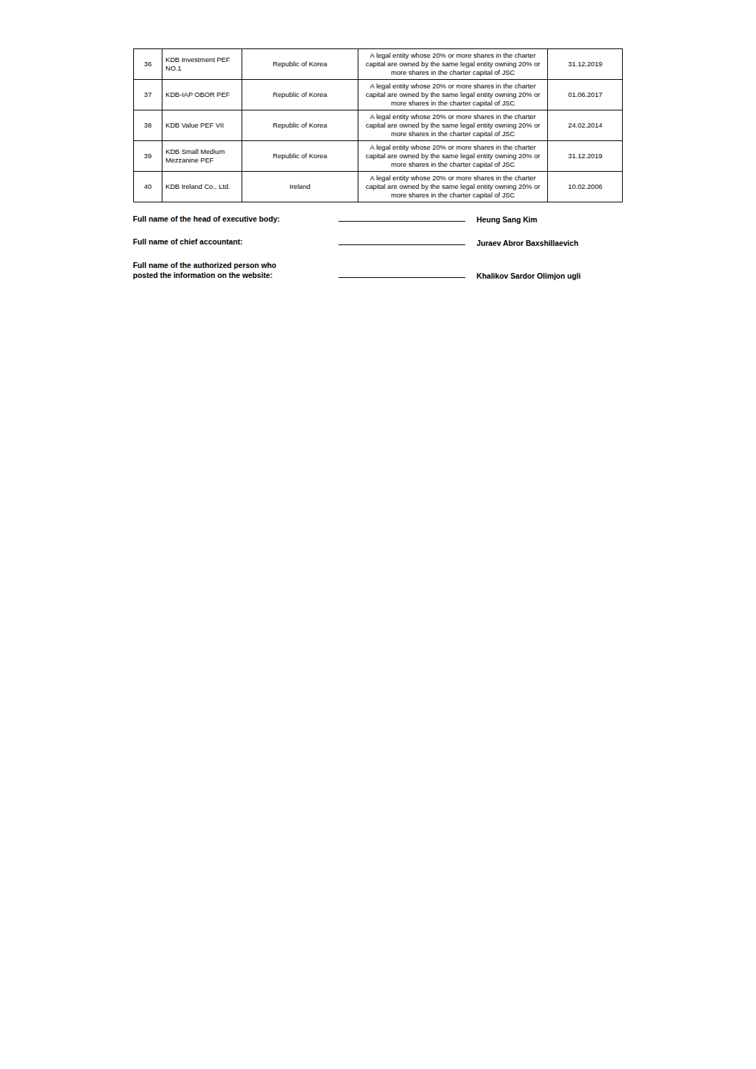| 36 | KDB Investment PEF NO.1 | Republic of Korea | A legal entity whose 20% or more shares in the charter capital are owned by the same legal entity owning 20% or more shares in the charter capital of JSC | 31.12.2019 |
| 37 | KDB-IAP OBOR PEF | Republic of Korea | A legal entity whose 20% or more shares in the charter capital are owned by the same legal entity owning 20% or more shares in the charter capital of JSC | 01.06.2017 |
| 38 | KDB Value PEF VII | Republic of Korea | A legal entity whose 20% or more shares in the charter capital are owned by the same legal entity owning 20% or more shares in the charter capital of JSC | 24.02.2014 |
| 39 | KDB Small Medium Mezzanine PEF | Republic of Korea | A legal entity whose 20% or more shares in the charter capital are owned by the same legal entity owning 20% or more shares in the charter capital of JSC | 31.12.2019 |
| 40 | KDB Ireland Co., Ltd. | Ireland | A legal entity whose 20% or more shares in the charter capital are owned by the same legal entity owning 20% or more shares in the charter capital of JSC | 10.02.2006 |
Full name of the head of executive body:
Heung Sang Kim
Full name of chief accountant:
Juraev Abror Baxshillaevich
Full name of the authorized person who
posted the information on the website:
Khalikov Sardor Olimjon ugli